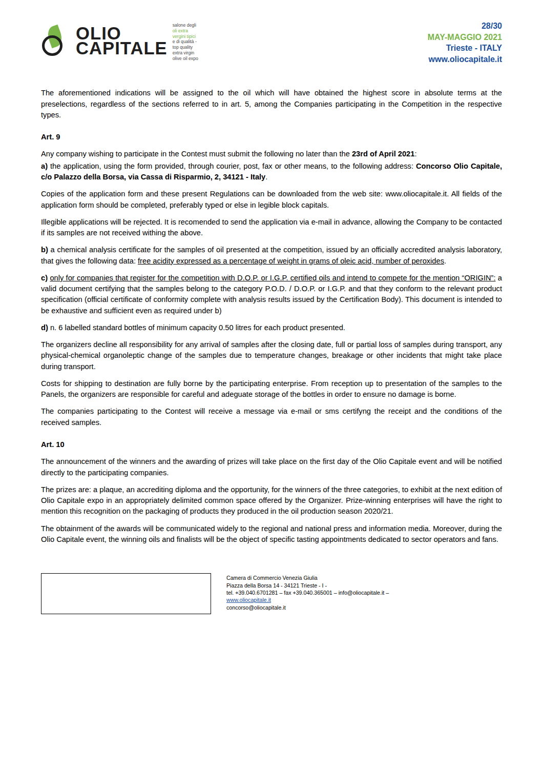OLIO CAPITALE
salone degli
oli extra
vergini tipici
e di qualità -
top quality
extra virgin
olive oil expo
28/30
MAY-MAGGIO 2021
Trieste - ITALY
www.oliocapitale.it
The aforementioned indications will be assigned to the oil which will have obtained the highest score in absolute terms at the preselections, regardless of the sections referred to in art. 5, among the Companies participating in the Competition in the respective types.
Art. 9
Any company wishing to participate in the Contest must submit the following no later than the 23rd of April 2021:
a) the application, using the form provided, through courier, post, fax or other means, to the following address: Concorso Olio Capitale, c/o Palazzo della Borsa, via Cassa di Risparmio, 2, 34121 - Italy.
Copies of the application form and these present Regulations can be downloaded from the web site: www.oliocapitale.it. All fields of the application form should be completed, preferably typed or else in legible block capitals.
Illegible applications will be rejected. It is recomended to send the application via e-mail in advance, allowing the Company to be contacted if its samples are not received withing the above.
b) a chemical analysis certificate for the samples of oil presented at the competition, issued by an officially accredited analysis laboratory, that gives the following data: free acidity expressed as a percentage of weight in grams of oleic acid, number of peroxides.
c) only for companies that register for the competition with D.O.P. or I.G.P. certified oils and intend to compete for the mention “ORIGIN”: a valid document certifying that the samples belong to the category P.O.D. / D.O.P. or I.G.P. and that they conform to the relevant product specification (official certificate of conformity complete with analysis results issued by the Certification Body). This document is intended to be exhaustive and sufficient even as required under b)
d) n. 6 labelled standard bottles of minimum capacity 0.50 litres for each product presented.
The organizers decline all responsibility for any arrival of samples after the closing date, full or partial loss of samples during transport, any physical-chemical organoleptic change of the samples due to temperature changes, breakage or other incidents that might take place during transport.
Costs for shipping to destination are fully borne by the participating enterprise. From reception up to presentation of the samples to the Panels, the organizers are responsible for careful and adeguate storage of the bottles in order to ensure no damage is borne.
The companies participating to the Contest will receive a message via e-mail or sms certifyng the receipt and the conditions of the received samples.
Art. 10
The announcement of the winners and the awarding of prizes will take place on the first day of the Olio Capitale event and will be notified directly to the participating companies.
The prizes are: a plaque, an accrediting diploma and the opportunity, for the winners of the three categories, to exhibit at the next edition of Olio Capitale expo in an appropriately delimited common space offered by the Organizer. Prize-winning enterprises will have the right to mention this recognition on the packaging of products they produced in the oil production season 2020/21.
The obtainment of the awards will be communicated widely to the regional and national press and information media. Moreover, during the Olio Capitale event, the winning oils and finalists will be the object of specific tasting appointments dedicated to sector operators and fans.
Camera di Commercio Venezia Giulia
Piazza della Borsa 14 - 34121 Trieste - I -
tel. +39.040.6701281 – fax +39.040.365001 – info@oliocapitale.it –
www.oliocapitale.it
concorso@oliocapitale.it